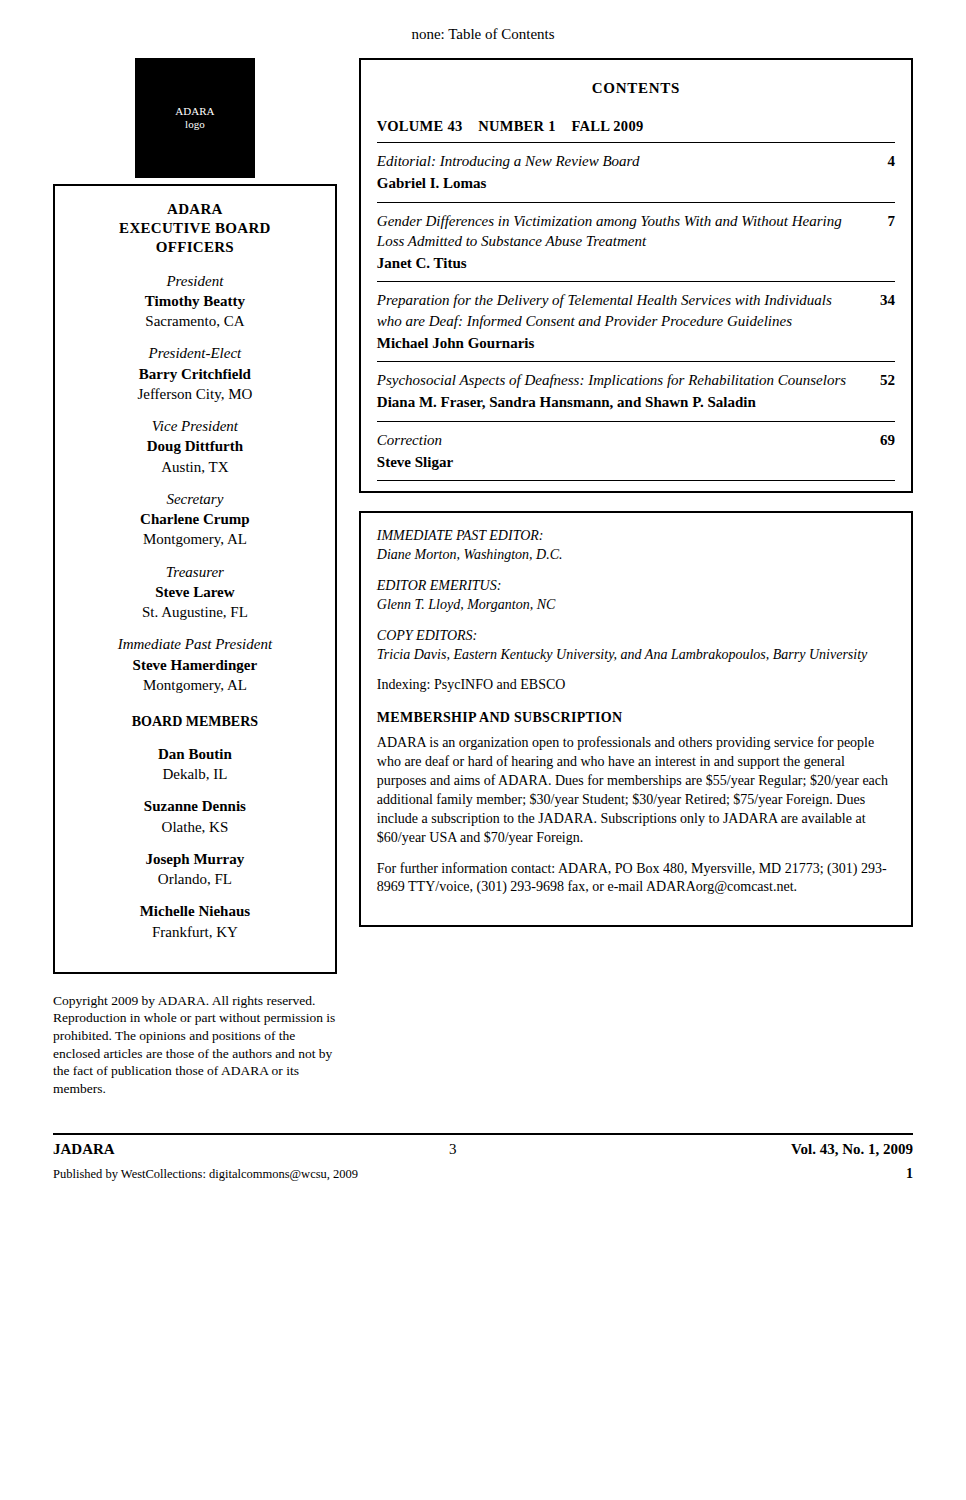none: Table of Contents
ADARA
logo
ADARA
EXECUTIVE BOARD
OFFICERS
President Timothy Beatty Sacramento, CA
President-Elect Barry Critchfield Jefferson City, MO
Vice President Doug Dittfurth Austin, TX
Secretary Charlene Crump Montgomery, AL
Treasurer Steve Larew St. Augustine, FL
Immediate Past President Steve Hamerdinger Montgomery, AL
BOARD MEMBERS
Dan Boutin Dekalb, IL
Suzanne Dennis Olathe, KS
Joseph Murray Orlando, FL
Michelle Niehaus Frankfurt, KY
Copyright 2009 by ADARA. All rights reserved. Reproduction in whole or part without permission is prohibited. The opinions and positions of the enclosed articles are those of the authors and not by the fact of publication those of ADARA or its members.
CONTENTS
VOLUME 43 NUMBER 1 FALL 2009
| Editorial: Introducing a New Review Board Gabriel I. Lomas | 4 |
| Gender Differences in Victimization among Youths With and Without Hearing Loss Admitted to Substance Abuse Treatment Janet C. Titus | 7 |
| Preparation for the Delivery of Telemental Health Services with Individuals who are Deaf: Informed Consent and Provider Procedure Guidelines Michael John Gournaris | 34 |
| Psychosocial Aspects of Deafness: Implications for Rehabilitation Counselors Diana M. Fraser, Sandra Hansmann, and Shawn P. Saladin | 52 |
| Correction Steve Sligar | 69 |
IMMEDIATE PAST EDITOR:
Diane Morton, Washington, D.C.
EDITOR EMERITUS:
Glenn T. Lloyd, Morganton, NC
COPY EDITORS:
Tricia Davis, Eastern Kentucky University, and Ana Lambrakopoulos, Barry University
Indexing: PsycINFO and EBSCO
MEMBERSHIP AND SUBSCRIPTION
ADARA is an organization open to professionals and others providing service for people who are deaf or hard of hearing and who have an interest in and support the general purposes and aims of ADARA. Dues for memberships are $55/year Regular; $20/year each additional family member; $30/year Student; $30/year Retired; $75/year Foreign. Dues include a subscription to the JADARA. Subscriptions only to JADARA are available at $60/year USA and $70/year Foreign.
For further information contact: ADARA, PO Box 480, Myersville, MD 21773; (301) 293-8969 TTY/voice, (301) 293-9698 fax, or e-mail ADARAorg@comcast.net.
JADARA 3 Vol. 43, No. 1, 2009
Published by WestCollections: digitalcommons@wcsu, 2009 1